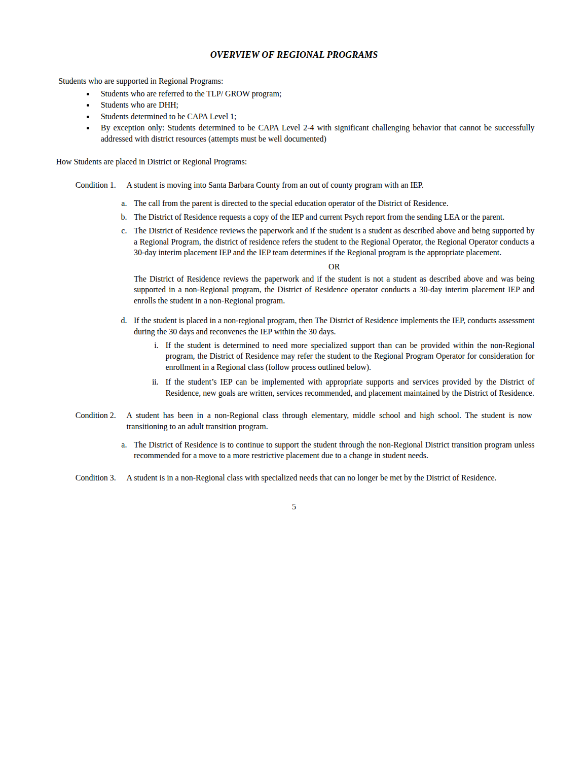OVERVIEW OF REGIONAL PROGRAMS
Students who are supported in Regional Programs:
Students who are referred to the TLP/ GROW program;
Students who are DHH;
Students determined to be CAPA Level 1;
By exception only: Students determined to be CAPA Level 2-4 with significant challenging behavior that cannot be successfully addressed with district resources (attempts must be well documented)
How Students are placed in District or Regional Programs:
Condition 1. A student is moving into Santa Barbara County from an out of county program with an IEP.
The call from the parent is directed to the special education operator of the District of Residence.
The District of Residence requests a copy of the IEP and current Psych report from the sending LEA or the parent.
The District of Residence reviews the paperwork and if the student is a student as described above and being supported by a Regional Program, the district of residence refers the student to the Regional Operator, the Regional Operator conducts a 30-day interim placement IEP and the IEP team determines if the Regional program is the appropriate placement.
OR
The District of Residence reviews the paperwork and if the student is not a student as described above and was being supported in a non-Regional program, the District of Residence operator conducts a 30-day interim placement IEP and enrolls the student in a non-Regional program.
If the student is placed in a non-regional program, then The District of Residence implements the IEP, conducts assessment during the 30 days and reconvenes the IEP within the 30 days.
If the student is determined to need more specialized support than can be provided within the non-Regional program, the District of Residence may refer the student to the Regional Program Operator for consideration for enrollment in a Regional class (follow process outlined below).
If the student’s IEP can be implemented with appropriate supports and services provided by the District of Residence, new goals are written, services recommended, and placement maintained by the District of Residence.
Condition 2. A student has been in a non-Regional class through elementary, middle school and high school. The student is now transitioning to an adult transition program.
The District of Residence is to continue to support the student through the non-Regional District transition program unless recommended for a move to a more restrictive placement due to a change in student needs.
Condition 3. A student is in a non-Regional class with specialized needs that can no longer be met by the District of Residence.
5